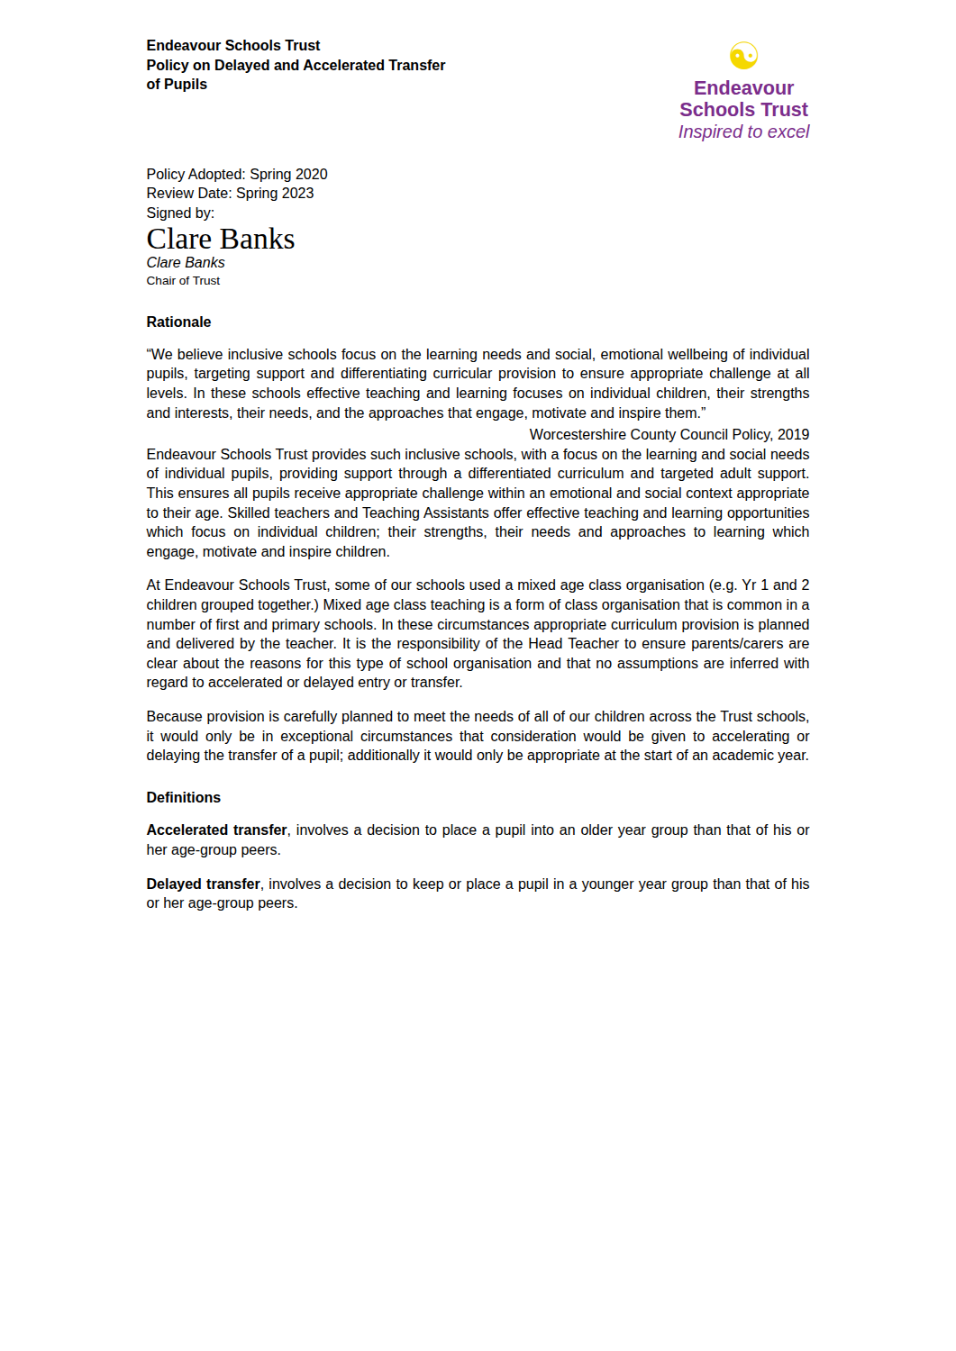Endeavour Schools Trust
Policy on Delayed and Accelerated Transfer
of Pupils
☯ Endeavour Schools Trust Inspired to excel
Policy Adopted: Spring 2020
Review Date: Spring 2023
Signed by:
Clare Banks
Clare Banks
Chair of Trust
Rationale
“We believe inclusive schools focus on the learning needs and social, emotional wellbeing of individual pupils, targeting support and differentiating curricular provision to ensure appropriate challenge at all levels. In these schools effective teaching and learning focuses on individual children, their strengths and interests, their needs, and the approaches that engage, motivate and inspire them.”
Worcestershire County Council Policy, 2019
Endeavour Schools Trust provides such inclusive schools, with a focus on the learning and social needs of individual pupils, providing support through a differentiated curriculum and targeted adult support. This ensures all pupils receive appropriate challenge within an emotional and social context appropriate to their age. Skilled teachers and Teaching Assistants offer effective teaching and learning opportunities which focus on individual children; their strengths, their needs and approaches to learning which engage, motivate and inspire children.
At Endeavour Schools Trust, some of our schools used a mixed age class organisation (e.g. Yr 1 and 2 children grouped together.) Mixed age class teaching is a form of class organisation that is common in a number of first and primary schools. In these circumstances appropriate curriculum provision is planned and delivered by the teacher. It is the responsibility of the Head Teacher to ensure parents/carers are clear about the reasons for this type of school organisation and that no assumptions are inferred with regard to accelerated or delayed entry or transfer.
Because provision is carefully planned to meet the needs of all of our children across the Trust schools, it would only be in exceptional circumstances that consideration would be given to accelerating or delaying the transfer of a pupil; additionally it would only be appropriate at the start of an academic year.
Definitions
Accelerated transfer, involves a decision to place a pupil into an older year group than that of his or her age-group peers.
Delayed transfer, involves a decision to keep or place a pupil in a younger year group than that of his or her age-group peers.